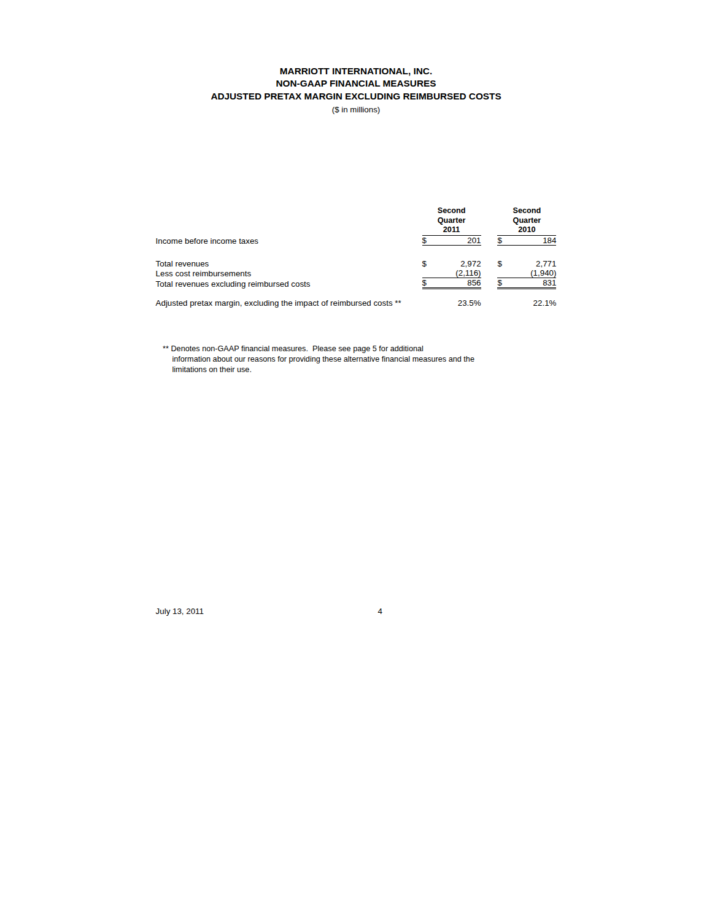MARRIOTT INTERNATIONAL, INC.
NON-GAAP FINANCIAL MEASURES
ADJUSTED PRETAX MARGIN EXCLUDING REIMBURSED COSTS
($ in millions)
| | Second Quarter 2011 | | Second Quarter 2010 |
| Income before income taxes | $ | 201 | | $ | 184 |
| Total revenues | $ | 2,972 | | $ | 2,771 |
| Less cost reimbursements | | (2,116) | | | (1,940) |
| Total revenues excluding reimbursed costs | $ | 856 | | $ | 831 |
| Adjusted pretax margin, excluding the impact of reimbursed costs ** | | 23.5% | | | 22.1% |
** Denotes non-GAAP financial measures. Please see page 5 for additional information about our reasons for providing these alternative financial measures and the limitations on their use.
July 13, 2011
4